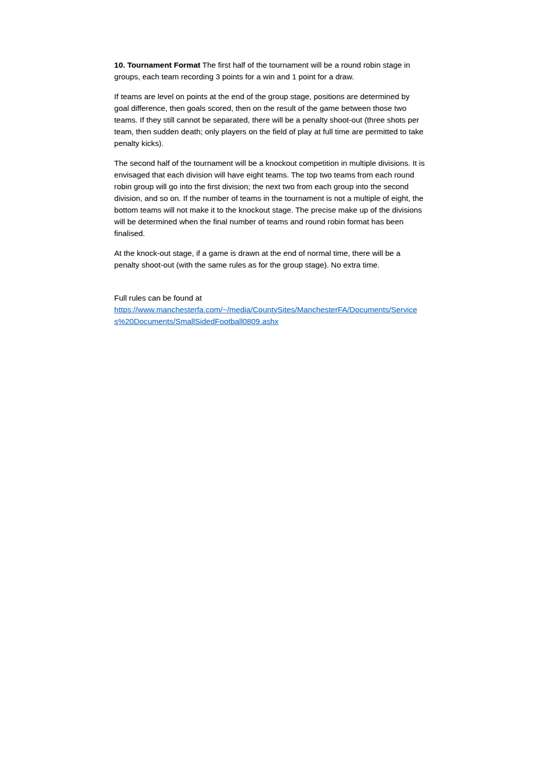10. Tournament Format The first half of the tournament will be a round robin stage in groups, each team recording 3 points for a win and 1 point for a draw.
If teams are level on points at the end of the group stage, positions are determined by goal difference, then goals scored, then on the result of the game between those two teams. If they still cannot be separated, there will be a penalty shoot-out (three shots per team, then sudden death; only players on the field of play at full time are permitted to take penalty kicks).
The second half of the tournament will be a knockout competition in multiple divisions. It is envisaged that each division will have eight teams. The top two teams from each round robin group will go into the first division; the next two from each group into the second division, and so on. If the number of teams in the tournament is not a multiple of eight, the bottom teams will not make it to the knockout stage. The precise make up of the divisions will be determined when the final number of teams and round robin format has been finalised.
At the knock-out stage, if a game is drawn at the end of normal time, there will be a penalty shoot-out (with the same rules as for the group stage). No extra time.
Full rules can be found at
https://www.manchesterfa.com/~/media/CountySites/ManchesterFA/Documents/Services%20Documents/SmallSidedFootball0809.ashx